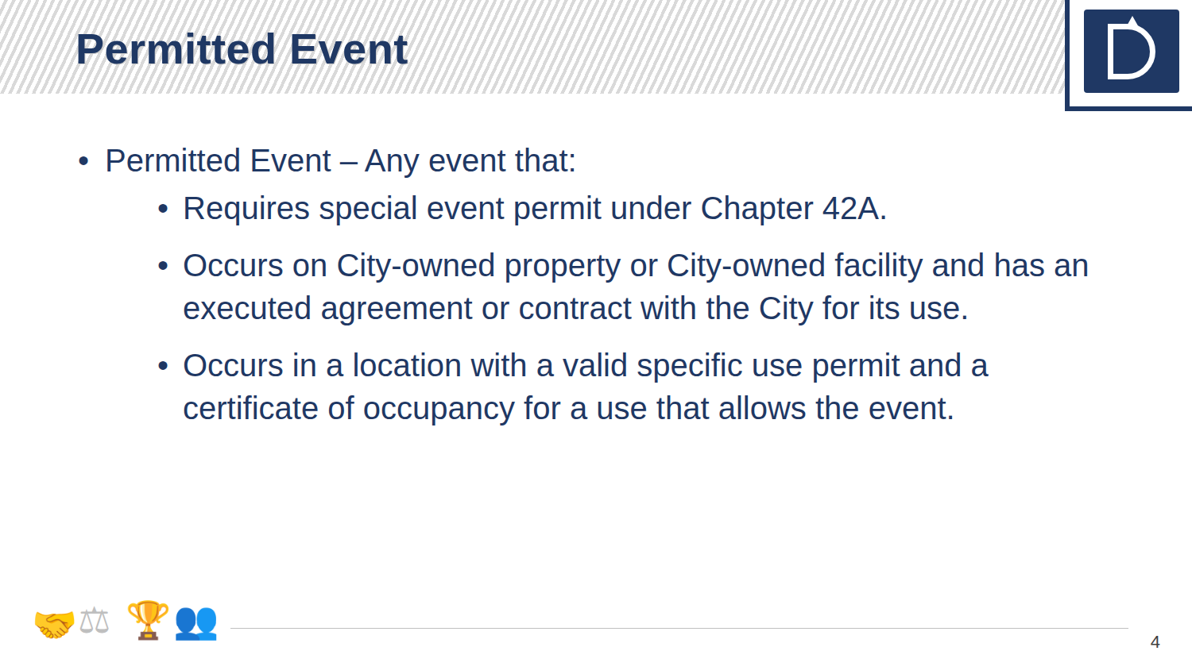Permitted Event
Permitted Event – Any event that:
Requires special event permit under Chapter 42A.
Occurs on City-owned property or City-owned facility and has an executed agreement or contract with the City for its use.
Occurs in a location with a valid specific use permit and a certificate of occupancy for a use that allows the event.
🤝 ⚖ 🏆 👥
4